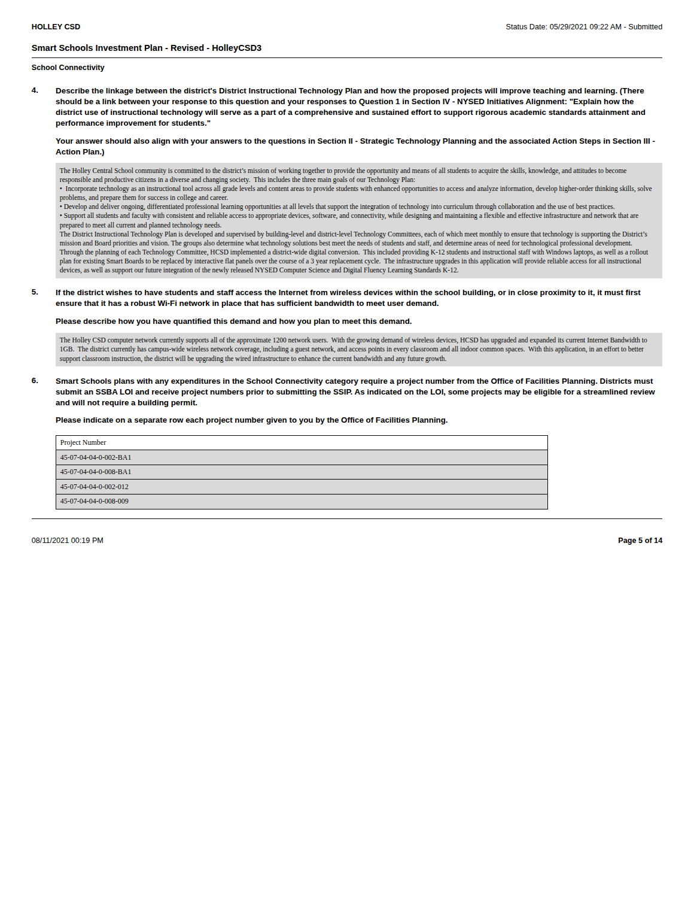HOLLEY CSD
Status Date: 05/29/2021 09:22 AM - Submitted
Smart Schools Investment Plan - Revised - HolleyCSD3
School Connectivity
4.
Describe the linkage between the district's District Instructional Technology Plan and how the proposed projects will improve teaching and learning. (There should be a link between your response to this question and your responses to Question 1 in Section IV - NYSED Initiatives Alignment: "Explain how the district use of instructional technology will serve as a part of a comprehensive and sustained effort to support rigorous academic standards attainment and performance improvement for students."
Your answer should also align with your answers to the questions in Section II - Strategic Technology Planning and the associated Action Steps in Section III - Action Plan.)
The Holley Central School community is committed to the district’s mission of working together to provide the opportunity and means of all students to acquire the skills, knowledge, and attitudes to become responsible and productive citizens in a diverse and changing society. This includes the three main goals of our Technology Plan:
• Incorporate technology as an instructional tool across all grade levels and content areas to provide students with enhanced opportunities to access and analyze information, develop higher-order thinking skills, solve problems, and prepare them for success in college and career.
• Develop and deliver ongoing, differentiated professional learning opportunities at all levels that support the integration of technology into curriculum through collaboration and the use of best practices.
• Support all students and faculty with consistent and reliable access to appropriate devices, software, and connectivity, while designing and maintaining a flexible and effective infrastructure and network that are prepared to meet all current and planned technology needs.
The District Instructional Technology Plan is developed and supervised by building-level and district-level Technology Committees, each of which meet monthly to ensure that technology is supporting the District’s mission and Board priorities and vision. The groups also determine what technology solutions best meet the needs of students and staff, and determine areas of need for technological professional development.
Through the planning of each Technology Committee, HCSD implemented a district-wide digital conversion. This included providing K-12 students and instructional staff with Windows laptops, as well as a rollout plan for existing Smart Boards to be replaced by interactive flat panels over the course of a 3 year replacement cycle. The infrastructure upgrades in this application will provide reliable access for all instructional devices, as well as support our future integration of the newly released NYSED Computer Science and Digital Fluency Learning Standards K-12.
5.
If the district wishes to have students and staff access the Internet from wireless devices within the school building, or in close proximity to it, it must first ensure that it has a robust Wi-Fi network in place that has sufficient bandwidth to meet user demand.
Please describe how you have quantified this demand and how you plan to meet this demand.
The Holley CSD computer network currently supports all of the approximate 1200 network users. With the growing demand of wireless devices, HCSD has upgraded and expanded its current Internet Bandwidth to 1GB. The district currently has campus-wide wireless network coverage, including a guest network, and access points in every classroom and all indoor common spaces. With this application, in an effort to better support classroom instruction, the district will be upgrading the wired infrastructure to enhance the current bandwidth and any future growth.
6.
Smart Schools plans with any expenditures in the School Connectivity category require a project number from the Office of Facilities Planning. Districts must submit an SSBA LOI and receive project numbers prior to submitting the SSIP. As indicated on the LOI, some projects may be eligible for a streamlined review and will not require a building permit.
Please indicate on a separate row each project number given to you by the Office of Facilities Planning.
| Project Number |
| --- |
| 45-07-04-04-0-002-BA1 |
| 45-07-04-04-0-008-BA1 |
| 45-07-04-04-0-002-012 |
| 45-07-04-04-0-008-009 |
08/11/2021 00:19 PM
Page 5 of 14